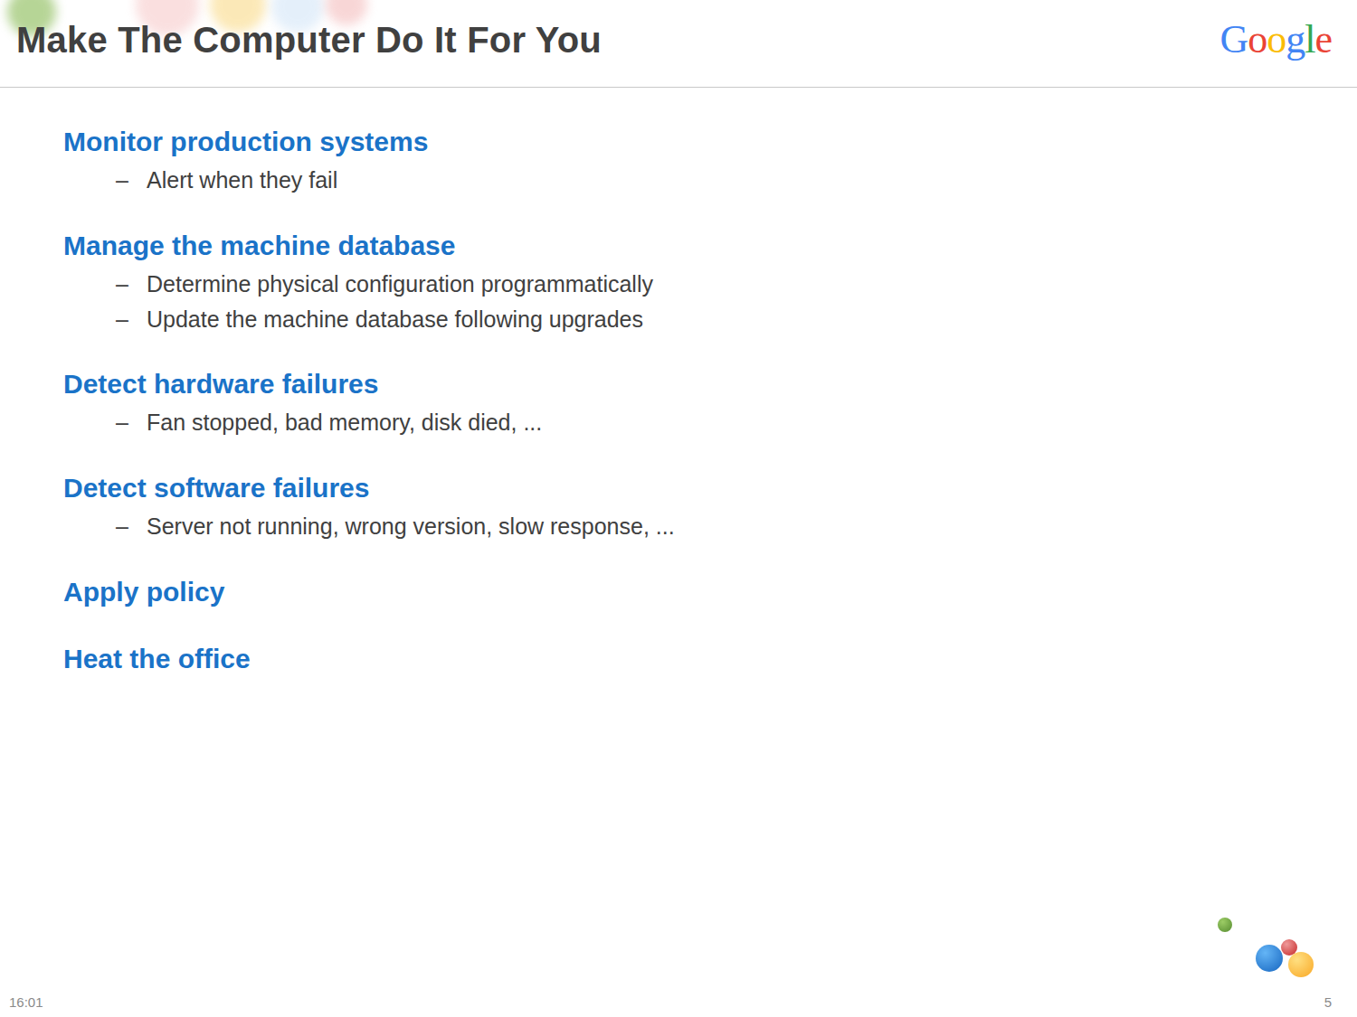Make The Computer Do It For You
Google
Monitor production systems
Alert when they fail
Manage the machine database
Determine physical configuration programmatically
Update the machine database following upgrades
Detect hardware failures
Fan stopped, bad memory, disk died, ...
Detect software failures
Server not running, wrong version, slow response, ...
Apply policy
Heat the office
16:01
5